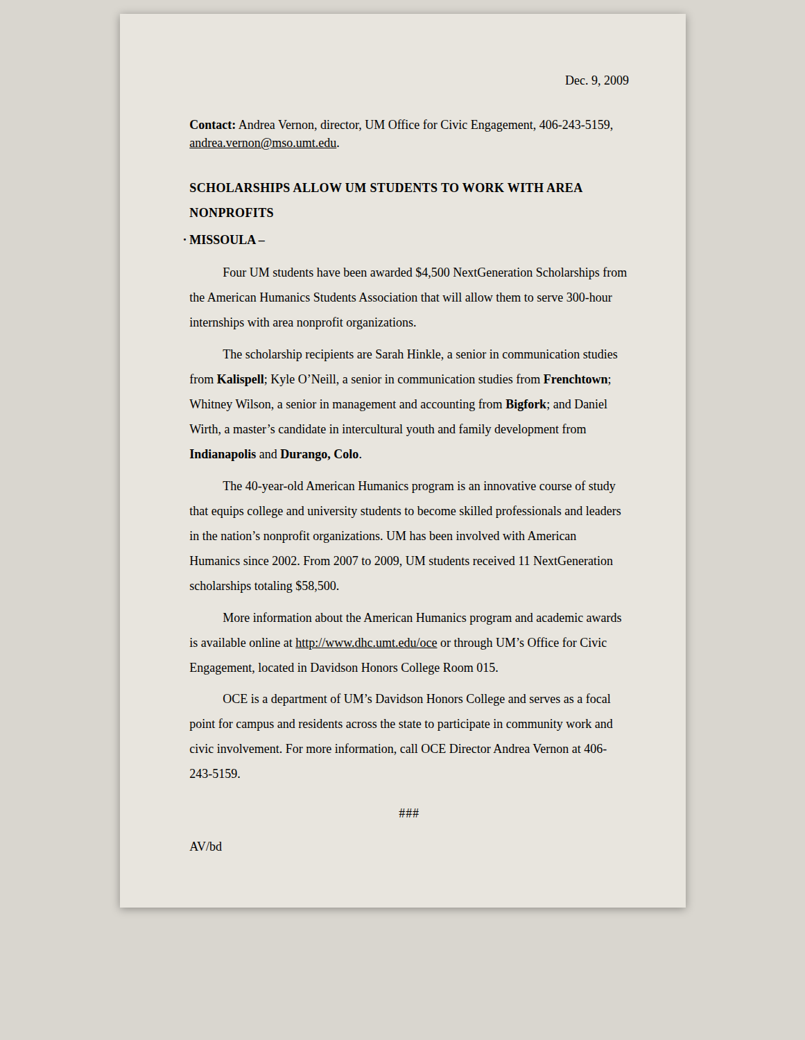Dec. 9, 2009
Contact: Andrea Vernon, director, UM Office for Civic Engagement, 406-243-5159,
andrea.vernon@mso.umt.edu.
Scholarships allow UM students to work with area nonprofits
MISSOULA –
Four UM students have been awarded $4,500 NextGeneration Scholarships from the American Humanics Students Association that will allow them to serve 300-hour internships with area nonprofit organizations.
The scholarship recipients are Sarah Hinkle, a senior in communication studies from Kalispell; Kyle O’Neill, a senior in communication studies from Frenchtown; Whitney Wilson, a senior in management and accounting from Bigfork; and Daniel Wirth, a master’s candidate in intercultural youth and family development from Indianapolis and Durango, Colo.
The 40-year-old American Humanics program is an innovative course of study that equips college and university students to become skilled professionals and leaders in the nation’s nonprofit organizations. UM has been involved with American Humanics since 2002. From 2007 to 2009, UM students received 11 NextGeneration scholarships totaling $58,500.
More information about the American Humanics program and academic awards is available online at http://www.dhc.umt.edu/oce or through UM’s Office for Civic Engagement, located in Davidson Honors College Room 015.
OCE is a department of UM’s Davidson Honors College and serves as a focal point for campus and residents across the state to participate in community work and civic involvement. For more information, call OCE Director Andrea Vernon at 406-243-5159.
###
AV/bd